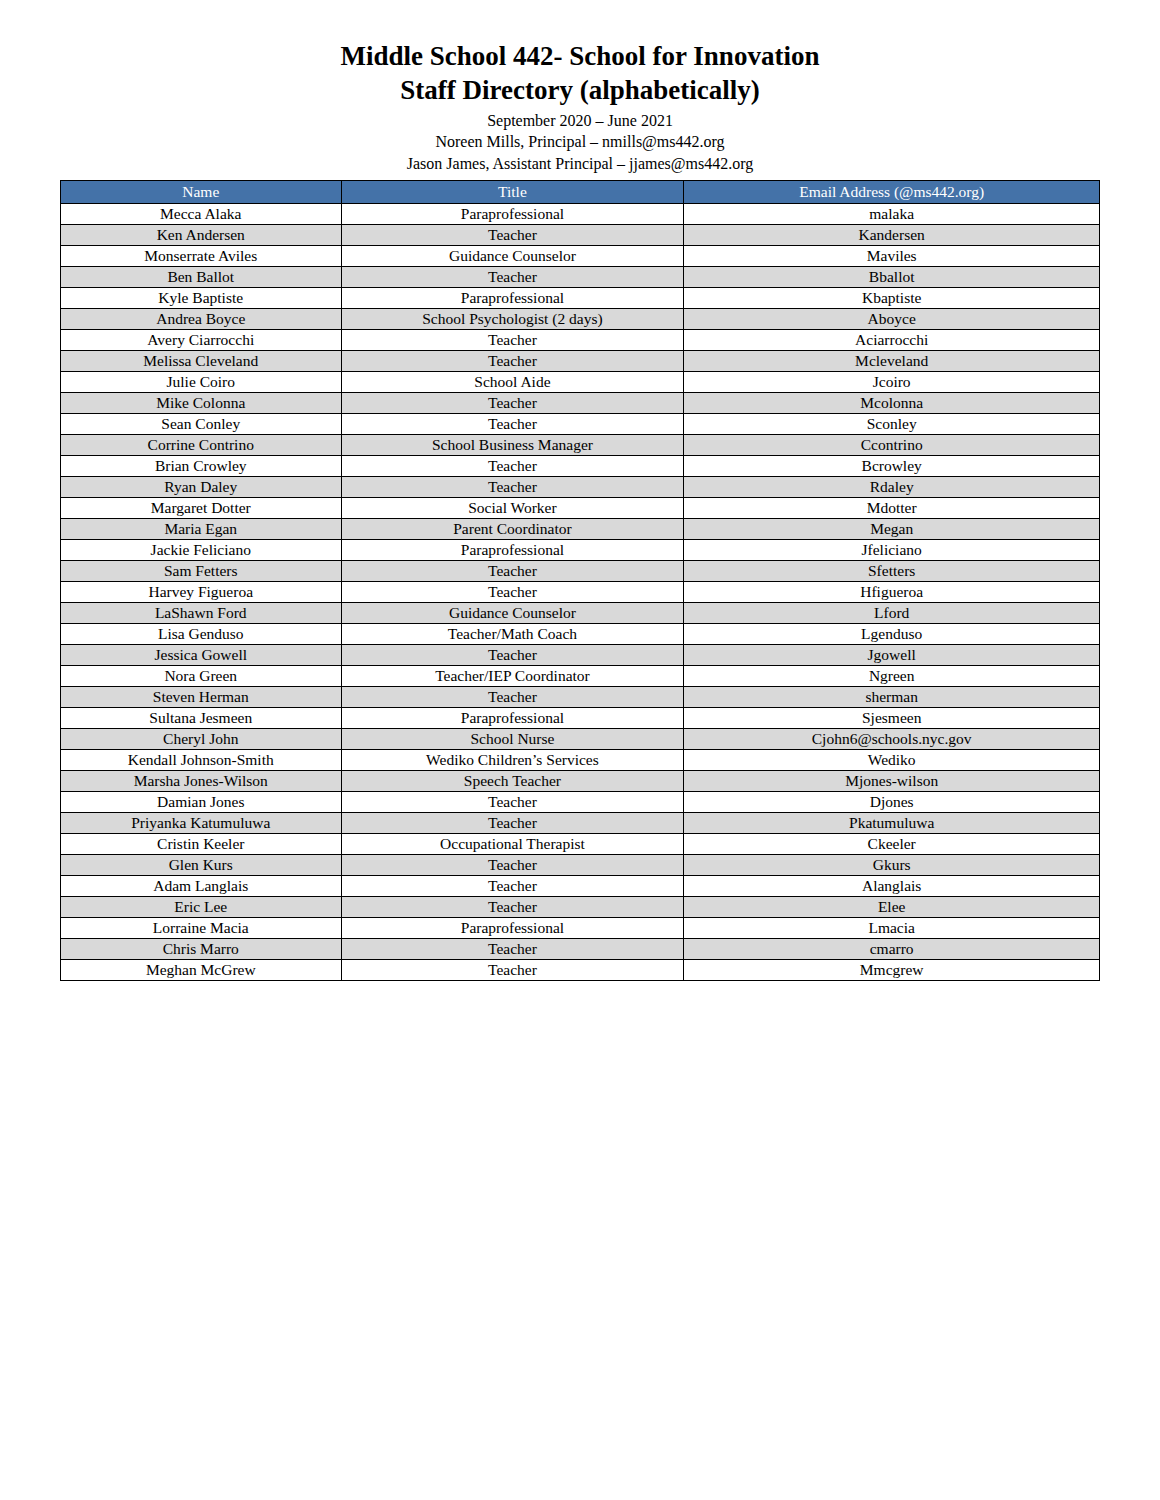Middle School 442- School for Innovation
Staff Directory (alphabetically)
September 2020 – June 2021
Noreen Mills, Principal – nmills@ms442.org
Jason James, Assistant Principal – jjames@ms442.org
| Name | Title | Email Address (@ms442.org) |
| --- | --- | --- |
| Mecca Alaka | Paraprofessional | malaka |
| Ken Andersen | Teacher | Kandersen |
| Monserrate Aviles | Guidance Counselor | Maviles |
| Ben Ballot | Teacher | Bballot |
| Kyle Baptiste | Paraprofessional | Kbaptiste |
| Andrea Boyce | School Psychologist (2 days) | Aboyce |
| Avery Ciarrocchi | Teacher | Aciarrocchi |
| Melissa Cleveland | Teacher | Mcleveland |
| Julie Coiro | School Aide | Jcoiro |
| Mike Colonna | Teacher | Mcolonna |
| Sean Conley | Teacher | Sconley |
| Corrine Contrino | School Business Manager | Ccontrino |
| Brian Crowley | Teacher | Bcrowley |
| Ryan Daley | Teacher | Rdaley |
| Margaret Dotter | Social Worker | Mdotter |
| Maria Egan | Parent Coordinator | Megan |
| Jackie Feliciano | Paraprofessional | Jfeliciano |
| Sam Fetters | Teacher | Sfetters |
| Harvey Figueroa | Teacher | Hfigueroa |
| LaShawn Ford | Guidance Counselor | Lford |
| Lisa Genduso | Teacher/Math Coach | Lgenduso |
| Jessica Gowell | Teacher | Jgowell |
| Nora Green | Teacher/IEP Coordinator | Ngreen |
| Steven Herman | Teacher | sherman |
| Sultana Jesmeen | Paraprofessional | Sjesmeen |
| Cheryl John | School Nurse | Cjohn6@schools.nyc.gov |
| Kendall Johnson-Smith | Wediko Children’s Services | Wediko |
| Marsha Jones-Wilson | Speech Teacher | Mjones-wilson |
| Damian Jones | Teacher | Djones |
| Priyanka Katumuluwa | Teacher | Pkatumuluwa |
| Cristin Keeler | Occupational Therapist | Ckeeler |
| Glen Kurs | Teacher | Gkurs |
| Adam Langlais | Teacher | Alanglais |
| Eric Lee | Teacher | Elee |
| Lorraine Macia | Paraprofessional | Lmacia |
| Chris Marro | Teacher | cmarro |
| Meghan McGrew | Teacher | Mmcgrew |